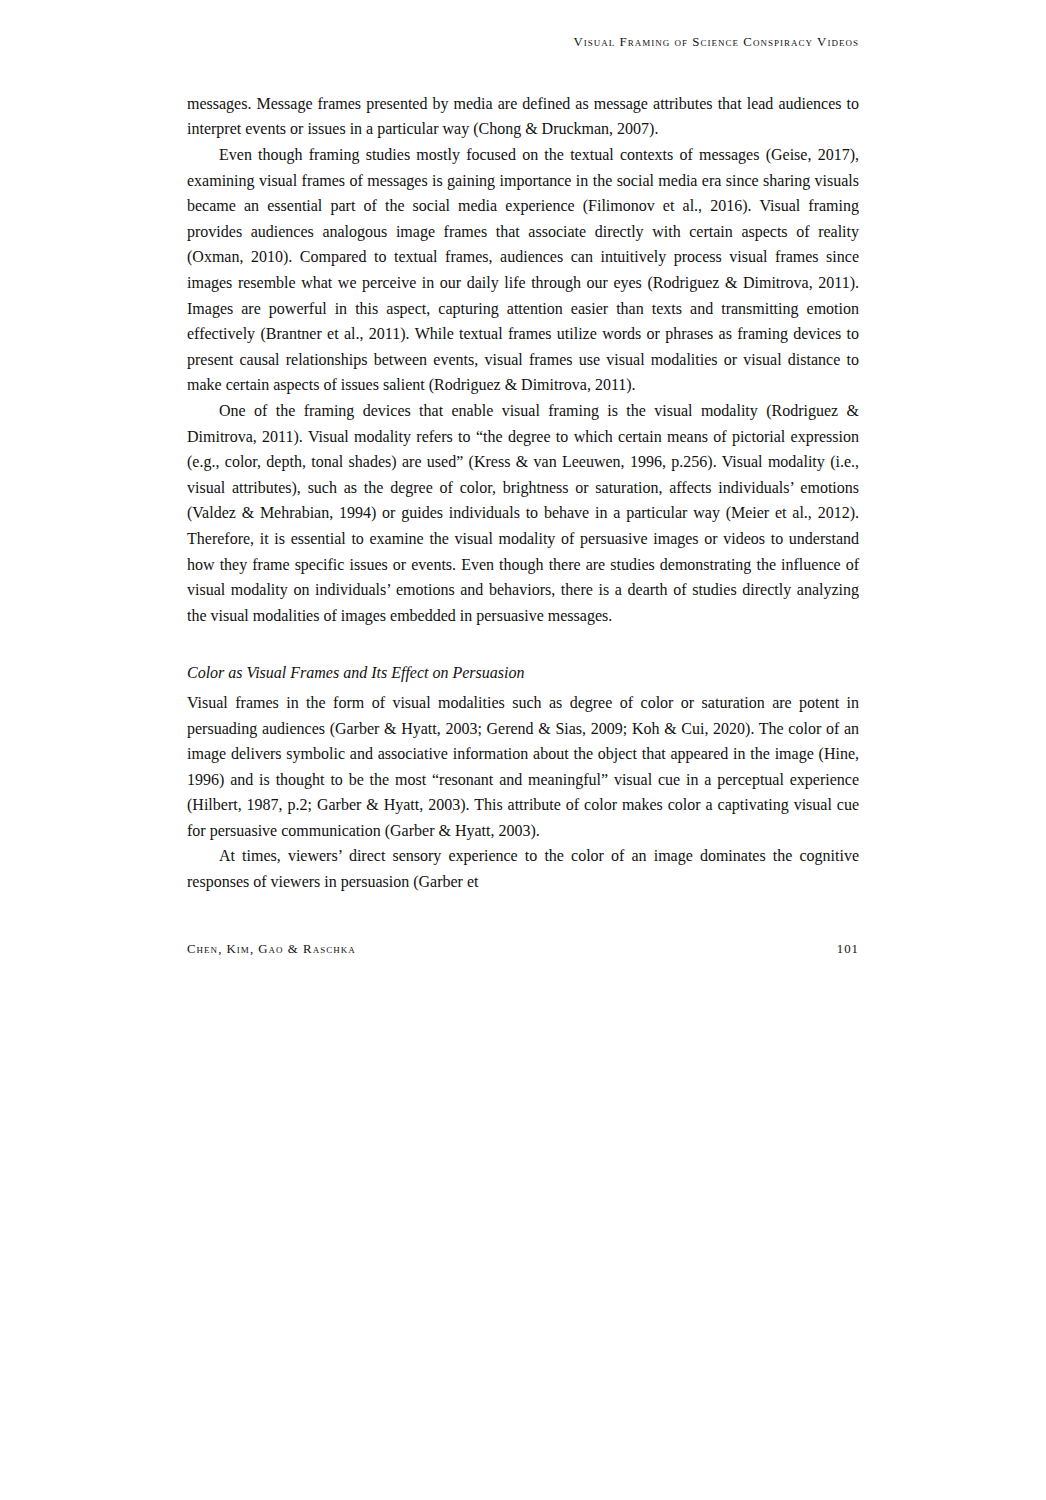Visual Framing of Science Conspiracy Videos
messages. Message frames presented by media are defined as message attributes that lead audiences to interpret events or issues in a particular way (Chong & Druckman, 2007).
Even though framing studies mostly focused on the textual contexts of messages (Geise, 2017), examining visual frames of messages is gaining importance in the social media era since sharing visuals became an essential part of the social media experience (Filimonov et al., 2016). Visual framing provides audiences analogous image frames that associate directly with certain aspects of reality (Oxman, 2010). Compared to textual frames, audiences can intuitively process visual frames since images resemble what we perceive in our daily life through our eyes (Rodriguez & Dimitrova, 2011). Images are powerful in this aspect, capturing attention easier than texts and transmitting emotion effectively (Brantner et al., 2011). While textual frames utilize words or phrases as framing devices to present causal relationships between events, visual frames use visual modalities or visual distance to make certain aspects of issues salient (Rodriguez & Dimitrova, 2011).
One of the framing devices that enable visual framing is the visual modality (Rodriguez & Dimitrova, 2011). Visual modality refers to “the degree to which certain means of pictorial expression (e.g., color, depth, tonal shades) are used” (Kress & van Leeuwen, 1996, p.256). Visual modality (i.e., visual attributes), such as the degree of color, brightness or saturation, affects individuals’ emotions (Valdez & Mehrabian, 1994) or guides individuals to behave in a particular way (Meier et al., 2012). Therefore, it is essential to examine the visual modality of persuasive images or videos to understand how they frame specific issues or events. Even though there are studies demonstrating the influence of visual modality on individuals’ emotions and behaviors, there is a dearth of studies directly analyzing the visual modalities of images embedded in persuasive messages.
Color as Visual Frames and Its Effect on Persuasion
Visual frames in the form of visual modalities such as degree of color or saturation are potent in persuading audiences (Garber & Hyatt, 2003; Gerend & Sias, 2009; Koh & Cui, 2020). The color of an image delivers symbolic and associative information about the object that appeared in the image (Hine, 1996) and is thought to be the most “resonant and meaningful” visual cue in a perceptual experience (Hilbert, 1987, p.2; Garber & Hyatt, 2003). This attribute of color makes color a captivating visual cue for persuasive communication (Garber & Hyatt, 2003).
At times, viewers’ direct sensory experience to the color of an image dominates the cognitive responses of viewers in persuasion (Garber et
Chen, Kim, Gao & Raschka 101